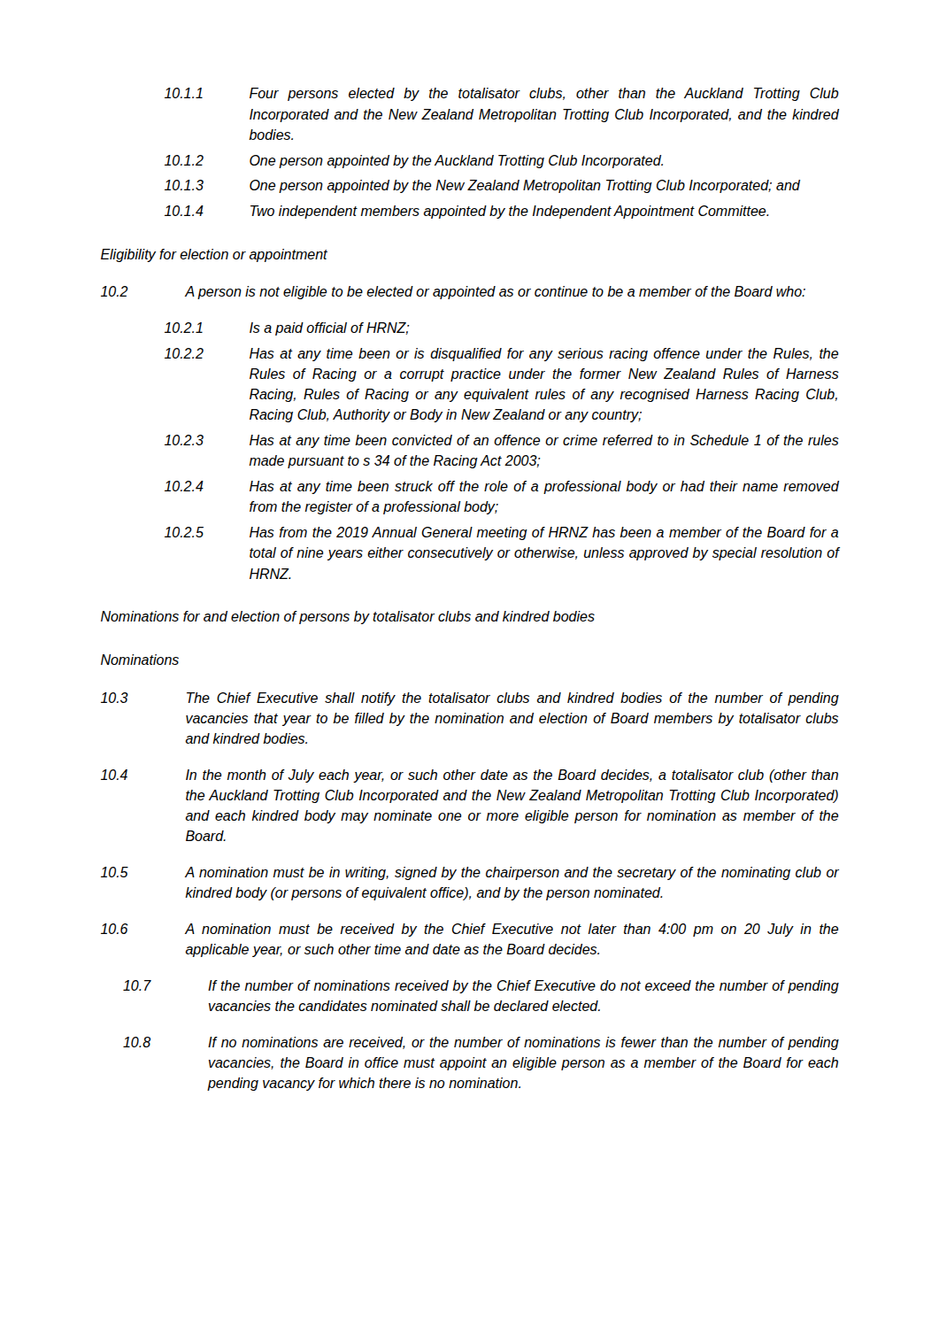10.1.1 Four persons elected by the totalisator clubs, other than the Auckland Trotting Club Incorporated and the New Zealand Metropolitan Trotting Club Incorporated, and the kindred bodies.
10.1.2 One person appointed by the Auckland Trotting Club Incorporated.
10.1.3 One person appointed by the New Zealand Metropolitan Trotting Club Incorporated; and
10.1.4 Two independent members appointed by the Independent Appointment Committee.
Eligibility for election or appointment
10.2 A person is not eligible to be elected or appointed as or continue to be a member of the Board who:
10.2.1 Is a paid official of HRNZ;
10.2.2 Has at any time been or is disqualified for any serious racing offence under the Rules, the Rules of Racing or a corrupt practice under the former New Zealand Rules of Harness Racing, Rules of Racing or any equivalent rules of any recognised Harness Racing Club, Racing Club, Authority or Body in New Zealand or any country;
10.2.3 Has at any time been convicted of an offence or crime referred to in Schedule 1 of the rules made pursuant to s 34 of the Racing Act 2003;
10.2.4 Has at any time been struck off the role of a professional body or had their name removed from the register of a professional body;
10.2.5 Has from the 2019 Annual General meeting of HRNZ has been a member of the Board for a total of nine years either consecutively or otherwise, unless approved by special resolution of HRNZ.
Nominations for and election of persons by totalisator clubs and kindred bodies
Nominations
10.3 The Chief Executive shall notify the totalisator clubs and kindred bodies of the number of pending vacancies that year to be filled by the nomination and election of Board members by totalisator clubs and kindred bodies.
10.4 In the month of July each year, or such other date as the Board decides, a totalisator club (other than the Auckland Trotting Club Incorporated and the New Zealand Metropolitan Trotting Club Incorporated) and each kindred body may nominate one or more eligible person for nomination as member of the Board.
10.5 A nomination must be in writing, signed by the chairperson and the secretary of the nominating club or kindred body (or persons of equivalent office), and by the person nominated.
10.6 A nomination must be received by the Chief Executive not later than 4:00 pm on 20 July in the applicable year, or such other time and date as the Board decides.
10.7 If the number of nominations received by the Chief Executive do not exceed the number of pending vacancies the candidates nominated shall be declared elected.
10.8 If no nominations are received, or the number of nominations is fewer than the number of pending vacancies, the Board in office must appoint an eligible person as a member of the Board for each pending vacancy for which there is no nomination.